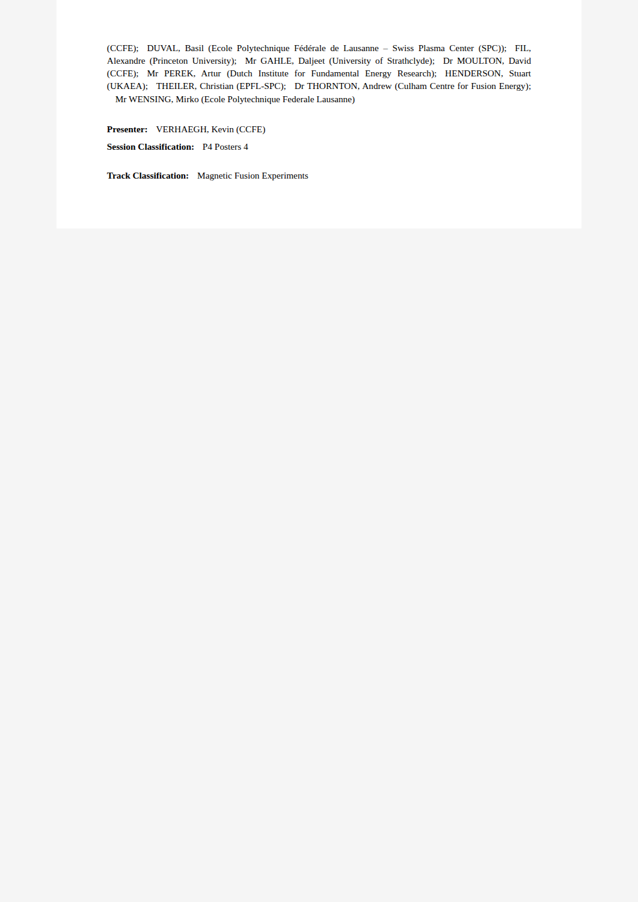(CCFE); DUVAL, Basil (Ecole Polytechnique Fédérale de Lausanne – Swiss Plasma Center (SPC)); FIL, Alexandre (Princeton University); Mr GAHLE, Daljeet (University of Strathclyde); Dr MOULTON, David (CCFE); Mr PEREK, Artur (Dutch Institute for Fundamental Energy Research); HENDERSON, Stuart (UKAEA); THEILER, Christian (EPFL-SPC); Dr THORNTON, Andrew (Culham Centre for Fusion Energy); Mr WENSING, Mirko (Ecole Polytechnique Federale Lausanne)
Presenter: VERHAEGH, Kevin (CCFE)
Session Classification: P4 Posters 4
Track Classification: Magnetic Fusion Experiments